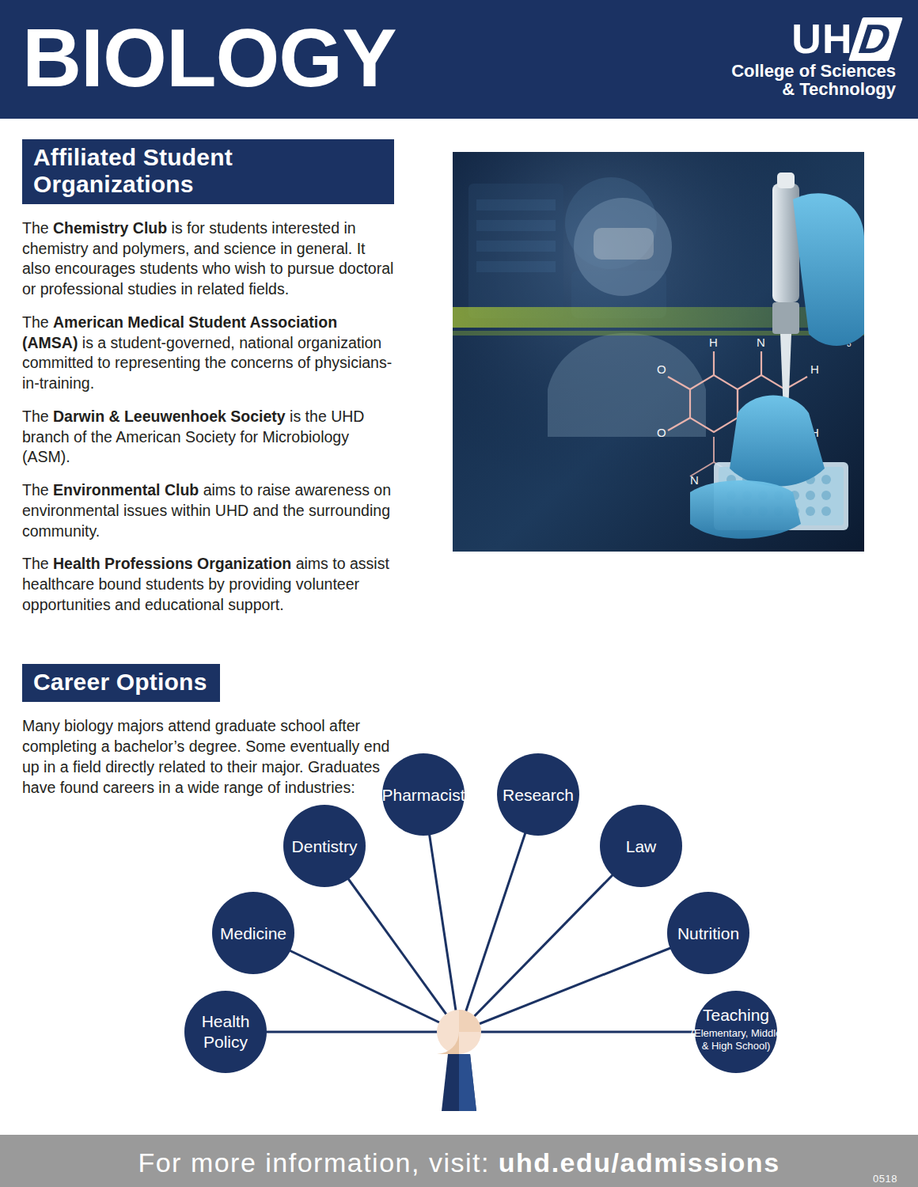BIOLOGY
UHD
College of Sciences & Technology
Affiliated Student Organizations
The Chemistry Club is for students interested in chemistry and polymers, and science in general. It also encourages students who wish to pursue doctoral or professional studies in related fields.
The American Medical Student Association (AMSA) is a student-governed, national organization committed to representing the concerns of physicians-in-training.
The Darwin & Leeuwenhoek Society is the UHD branch of the American Society for Microbiology (ASM).
The Environmental Club aims to raise awareness on environmental issues within UHD and the surrounding community.
The Health Professions Organization aims to assist healthcare bound students by providing volunteer opportunities and educational support.
O O H H H N N H CH 3
Career Options
Many biology majors attend graduate school after completing a bachelor’s degree. Some eventually end up in a field directly related to their major. Graduates have found careers in a wide range of industries:
Health Policy Medicine Dentistry Pharmacist Research Law Nutrition Teaching (Elementary, Middle & High School)
For more information, visit: uhd.edu/admissions
0518